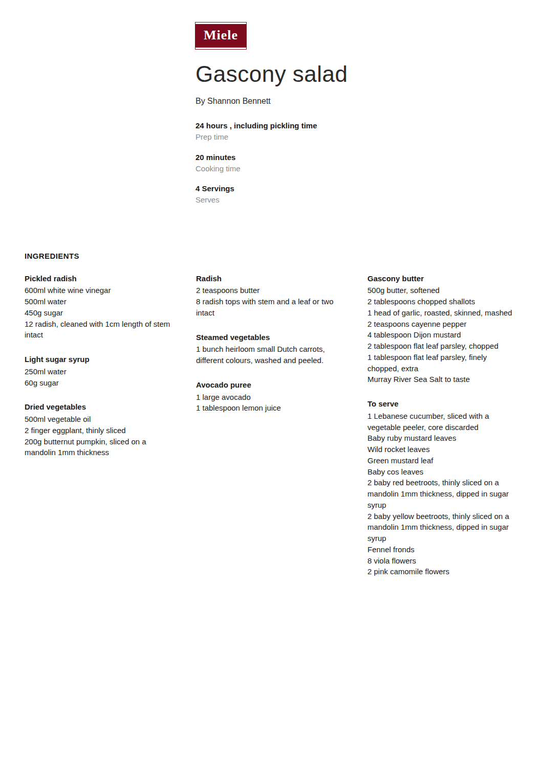Miele
Gascony salad
By Shannon Bennett
24 hours , including pickling time
Prep time
20 minutes
Cooking time
4 Servings
Serves
INGREDIENTS
Pickled radish
600ml white wine vinegar 500ml water 450g sugar 12 radish, cleaned with 1cm length of stem intact
Light sugar syrup
250ml water 60g sugar
Dried vegetables
500ml vegetable oil 2 finger eggplant, thinly sliced 200g butternut pumpkin, sliced on a mandolin 1mm thickness
Radish
2 teaspoons butter 8 radish tops with stem and a leaf or two intact
Steamed vegetables
1 bunch heirloom small Dutch carrots, different colours, washed and peeled.
Avocado puree
1 large avocado 1 tablespoon lemon juice
Gascony butter
500g butter, softened 2 tablespoons chopped shallots 1 head of garlic, roasted, skinned, mashed 2 teaspoons cayenne pepper 4 tablespoon Dijon mustard 2 tablespoon flat leaf parsley, chopped 1 tablespoon flat leaf parsley, finely chopped, extra Murray River Sea Salt to taste
To serve
1 Lebanese cucumber, sliced with a vegetable peeler, core discarded Baby ruby mustard leaves Wild rocket leaves Green mustard leaf Baby cos leaves 2 baby red beetroots, thinly sliced on a mandolin 1mm thickness, dipped in sugar syrup 2 baby yellow beetroots, thinly sliced on a mandolin 1mm thickness, dipped in sugar syrup Fennel fronds 8 viola flowers 2 pink camomile flowers